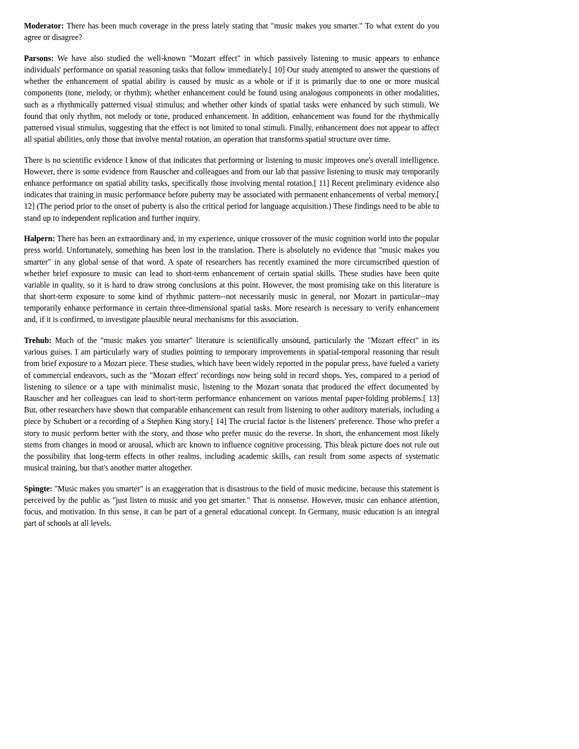Moderator: There has been much coverage in the press lately stating that "music makes you smarter." To what extent do you agree or disagree?
Parsons: We have also studied the well-known "Mozart effect" in which passively listening to music appears to enhance individuals' performance on spatial reasoning tasks that follow immediately.[ 10] Our study attempted to answer the questions of whether the enhancement of spatial ability is caused by music as a whole or if it is primarily due to one or more musical components (tone, melody, or rhythm); whether enhancement could be found using analogous components in other modalities, such as a rhythmically patterned visual stimulus; and whether other kinds of spatial tasks were enhanced by such stimuli. We found that only rhythm, not melody or tone, produced enhancement. In addition, enhancement was found for the rhythmically patterned visual stimulus, suggesting that the effect is not limited to tonal stimuli. Finally, enhancement does not appear to affect all spatial abilities, only those that involve mental rotation, an operation that transforms spatial structure over time.
There is no scientific evidence I know of that indicates that performing or listening to music improves one's overall intelligence. However, there is some evidence from Rauscher and colleagues and from our lab that passive listening to music may temporarily enhance performance on spatial ability tasks, specifically those involving mental rotation.[ 11] Recent preliminary evidence also indicates that training in music performance before puberty may be associated with permanent enhancements of verbal memory.[ 12] (The period prior to the onset of puberty is also the critical period for language acquisition.) These findings need to be able to stand up to independent replication and further inquiry.
Halpern: There has been an extraordinary and, in my experience, unique crossover of the music cognition world into the popular press world. Unfortunately, something has been lost in the translation. There is absolutely no evidence that "music makes you smarter" in any global sense of that word. A spate of researchers has recently examined the more circumscribed question of whether brief exposure to music can lead to short-term enhancement of certain spatial skills. These studies have been quite variable in quality, so it is hard to draw strong conclusions at this point. However, the most promising take on this literature is that short-term exposure to some kind of rhythmic pattern--not necessarily music in general, nor Mozart in particular--may temporarily enhance performance in certain three-dimensional spatial tasks. More research is necessary to verify enhancement and, if it is confirmed, to investigate plausible neural mechanisms for this association.
Trehub: Much of the "music makes you smarter" literature is scientifically unsound, particularly the "Mozart effect" in its various guises. I am particularly wary of studies pointing to temporary improvements in spatial-temporal reasoning that result from brief exposure to a Mozart piece. These studies, which have been widely reported in the popular press, have fueled a variety of commercial endeavors, such as the "Mozart effect' recordings now being sold in record shops. Yes, compared to a period of listening to silence or a tape with minimalist music, listening to the Mozart sonata that produced the effect documented by Rauscher and her colleagues can lead to short-term performance enhancement on various mental paper-folding problems.[ 13] But, other researchers have shown that comparable enhancement can result from listening to other auditory materials, including a piece by Schubert or a recording of a Stephen King story.[ 14] The crucial factor is the listeners' preference. Those who prefer a story to music perform better with the story, and those who prefer music do the reverse. In short, the enhancement most likely stems from changes in mood or arousal, which arc known to influence cognitive processing. This bleak picture does not rule out the possibility that long-term effects in other realms, including academic skills, can result from some aspects of systematic musical training, but that's another matter altogether.
Spingte: "Music makes you smarter" is an exaggeration that is disastrous to the field of music medicine, because this statement is perceived by the public as "just listen to music and you get smarter." That is nonsense. However, music can enhance attention, focus, and motivation. In this sense, it can be part of a general educational concept. In Germany, music education is an integral part of schools at all levels.